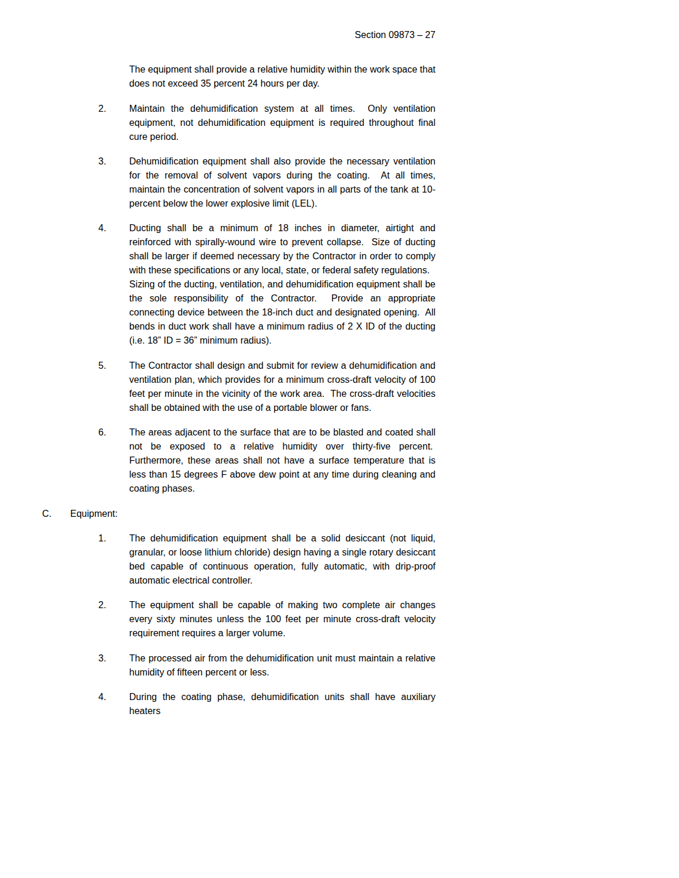Section 09873 – 27
The equipment shall provide a relative humidity within the work space that does not exceed 35 percent 24 hours per day.
2. Maintain the dehumidification system at all times. Only ventilation equipment, not dehumidification equipment is required throughout final cure period.
3. Dehumidification equipment shall also provide the necessary ventilation for the removal of solvent vapors during the coating. At all times, maintain the concentration of solvent vapors in all parts of the tank at 10-percent below the lower explosive limit (LEL).
4. Ducting shall be a minimum of 18 inches in diameter, airtight and reinforced with spirally-wound wire to prevent collapse. Size of ducting shall be larger if deemed necessary by the Contractor in order to comply with these specifications or any local, state, or federal safety regulations.
Sizing of the ducting, ventilation, and dehumidification equipment shall be the sole responsibility of the Contractor. Provide an appropriate connecting device between the 18-inch duct and designated opening. All bends in duct work shall have a minimum radius of 2 X ID of the ducting (i.e. 18” ID = 36” minimum radius).
5. The Contractor shall design and submit for review a dehumidification and ventilation plan, which provides for a minimum cross-draft velocity of 100 feet per minute in the vicinity of the work area. The cross-draft velocities shall be obtained with the use of a portable blower or fans.
6. The areas adjacent to the surface that are to be blasted and coated shall not be exposed to a relative humidity over thirty-five percent. Furthermore, these areas shall not have a surface temperature that is less than 15 degrees F above dew point at any time during cleaning and coating phases.
C. Equipment:
1. The dehumidification equipment shall be a solid desiccant (not liquid, granular, or loose lithium chloride) design having a single rotary desiccant bed capable of continuous operation, fully automatic, with drip-proof automatic electrical controller.
2. The equipment shall be capable of making two complete air changes every sixty minutes unless the 100 feet per minute cross-draft velocity requirement requires a larger volume.
3. The processed air from the dehumidification unit must maintain a relative humidity of fifteen percent or less.
4. During the coating phase, dehumidification units shall have auxiliary heaters